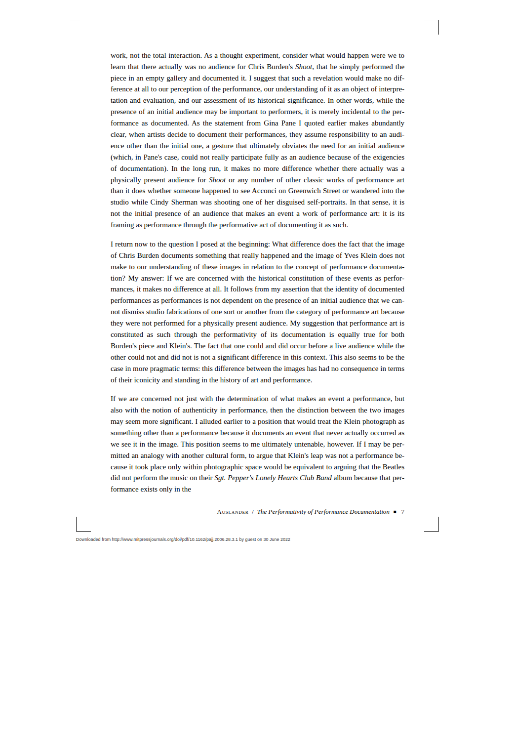work, not the total interaction. As a thought experiment, consider what would happen were we to learn that there actually was no audience for Chris Burden's Shoot, that he simply performed the piece in an empty gallery and documented it. I suggest that such a revelation would make no difference at all to our perception of the performance, our understanding of it as an object of interpretation and evaluation, and our assessment of its historical significance. In other words, while the presence of an initial audience may be important to performers, it is merely incidental to the performance as documented. As the statement from Gina Pane I quoted earlier makes abundantly clear, when artists decide to document their performances, they assume responsibility to an audience other than the initial one, a gesture that ultimately obviates the need for an initial audience (which, in Pane's case, could not really participate fully as an audience because of the exigencies of documentation). In the long run, it makes no more difference whether there actually was a physically present audience for Shoot or any number of other classic works of performance art than it does whether someone happened to see Acconci on Greenwich Street or wandered into the studio while Cindy Sherman was shooting one of her disguised self-portraits. In that sense, it is not the initial presence of an audience that makes an event a work of performance art: it is its framing as performance through the performative act of documenting it as such.
I return now to the question I posed at the beginning: What difference does the fact that the image of Chris Burden documents something that really happened and the image of Yves Klein does not make to our understanding of these images in relation to the concept of performance documentation? My answer: If we are concerned with the historical constitution of these events as performances, it makes no difference at all. It follows from my assertion that the identity of documented performances as performances is not dependent on the presence of an initial audience that we cannot dismiss studio fabrications of one sort or another from the category of performance art because they were not performed for a physically present audience. My suggestion that performance art is constituted as such through the performativity of its documentation is equally true for both Burden's piece and Klein's. The fact that one could and did occur before a live audience while the other could not and did not is not a significant difference in this context. This also seems to be the case in more pragmatic terms: this difference between the images has had no consequence in terms of their iconicity and standing in the history of art and performance.
If we are concerned not just with the determination of what makes an event a performance, but also with the notion of authenticity in performance, then the distinction between the two images may seem more significant. I alluded earlier to a position that would treat the Klein photograph as something other than a performance because it documents an event that never actually occurred as we see it in the image. This position seems to me ultimately untenable, however. If I may be permitted an analogy with another cultural form, to argue that Klein's leap was not a performance because it took place only within photographic space would be equivalent to arguing that the Beatles did not perform the music on their Sgt. Pepper's Lonely Hearts Club Band album because that performance exists only in the
Auslander / The Performativity of Performance Documentation■7
Downloaded from http://www.mitpressjournals.org/doi/pdf/10.1162/pajj.2006.28.3.1 by guest on 30 June 2022